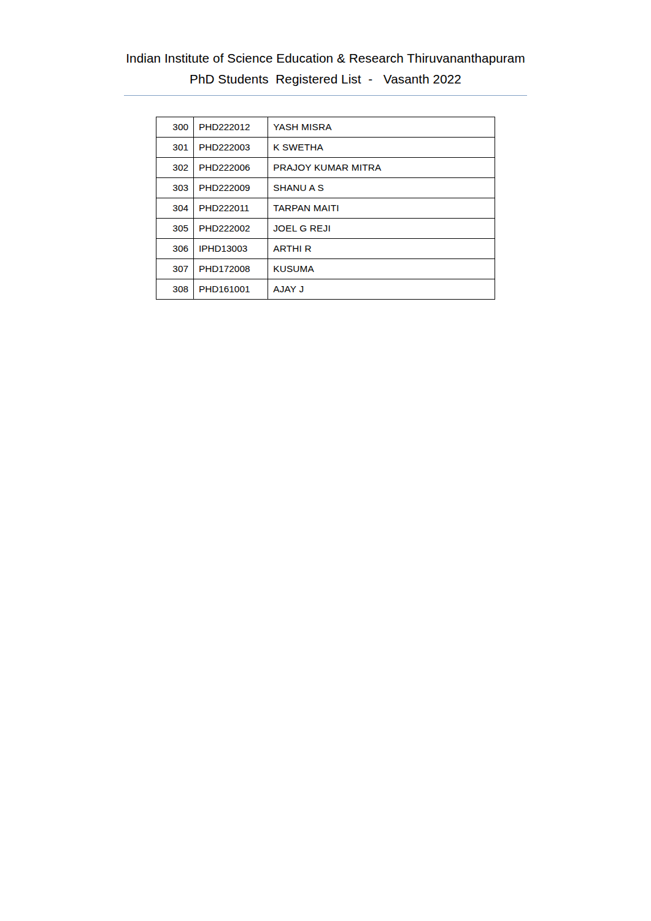Indian Institute of Science Education & Research Thiruvananthapuram
PhD Students Registered List - Vasanth 2022
| 300 | PHD222012 | YASH MISRA |
| 301 | PHD222003 | K SWETHA |
| 302 | PHD222006 | PRAJOY KUMAR MITRA |
| 303 | PHD222009 | SHANU A S |
| 304 | PHD222011 | TARPAN MAITI |
| 305 | PHD222002 | JOEL G REJI |
| 306 | IPHD13003 | ARTHI R |
| 307 | PHD172008 | KUSUMA |
| 308 | PHD161001 | AJAY J |